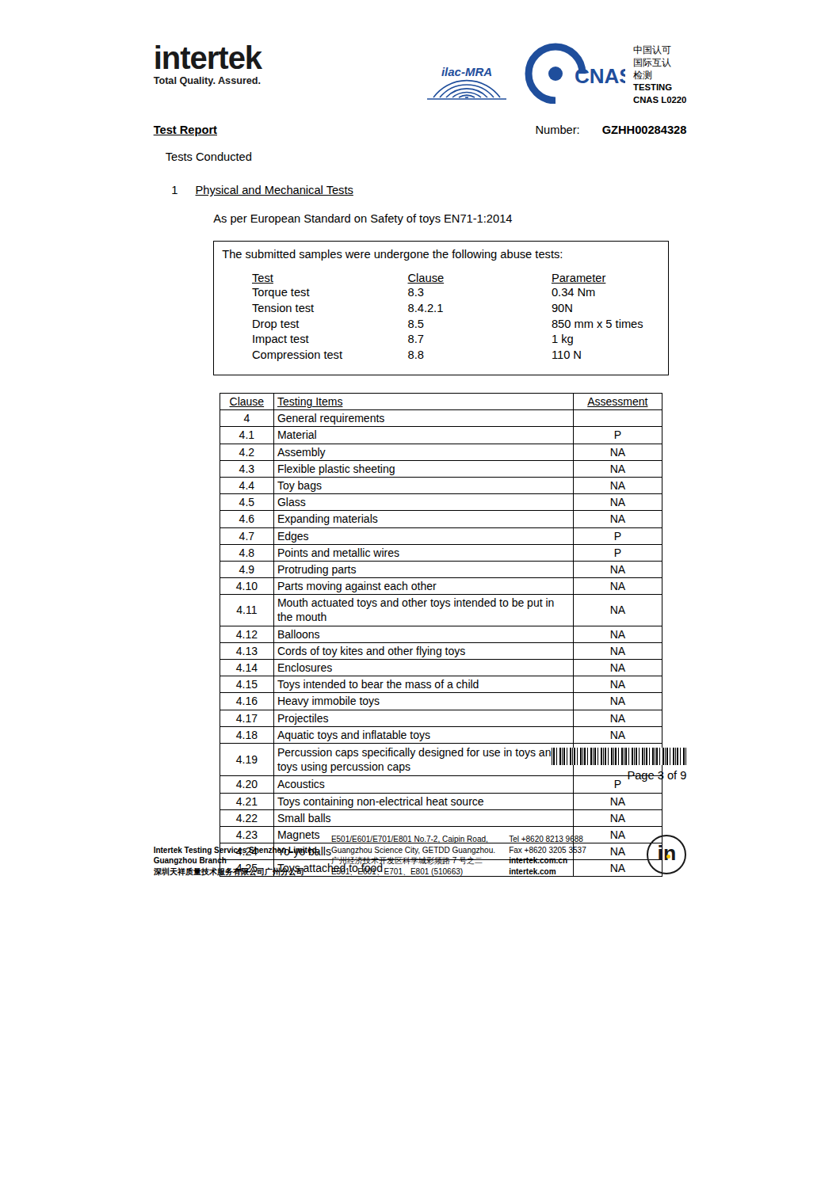intertek
Total Quality. Assured.
ilac-MRA
CNAS
中国认可
国际互认
检测
TESTING
CNAS L0220
Test Report
Number: GZHH00284328
Tests Conducted
1
Physical and Mechanical Tests
As per European Standard on Safety of toys EN71-1:2014
The submitted samples were undergone the following abuse tests:
| Test | Clause | Parameter |
| --- | --- | --- |
| Torque test | 8.3 | 0.34 Nm |
| Tension test | 8.4.2.1 | 90N |
| Drop test | 8.5 | 850 mm x 5 times |
| Impact test | 8.7 | 1 kg |
| Compression test | 8.8 | 110 N |
| Clause | Testing Items | Assessment |
| --- | --- | --- |
| 4 | General requirements | |
| 4.1 | Material | P |
| 4.2 | Assembly | NA |
| 4.3 | Flexible plastic sheeting | NA |
| 4.4 | Toy bags | NA |
| 4.5 | Glass | NA |
| 4.6 | Expanding materials | NA |
| 4.7 | Edges | P |
| 4.8 | Points and metallic wires | P |
| 4.9 | Protruding parts | NA |
| 4.10 | Parts moving against each other | NA |
| 4.11 | Mouth actuated toys and other toys intended to be put in the mouth | NA |
| 4.12 | Balloons | NA |
| 4.13 | Cords of toy kites and other flying toys | NA |
| 4.14 | Enclosures | NA |
| 4.15 | Toys intended to bear the mass of a child | NA |
| 4.16 | Heavy immobile toys | NA |
| 4.17 | Projectiles | NA |
| 4.18 | Aquatic toys and inflatable toys | NA |
| 4.19 | Percussion caps specifically designed for use in toys and toys using percussion caps | NA |
| 4.20 | Acoustics | P |
| 4.21 | Toys containing non-electrical heat source | NA |
| 4.22 | Small balls | NA |
| 4.23 | Magnets | NA |
| 4.24 | Yo-yo balls | NA |
| 4.25 | Toys attached to food | NA |
Page 3 of 9
Intertek Testing Services Shenzhen Limited, Guangzhou Branch
深圳天祥质量技术服务有限公司广州分公司
E501/E601/E701/E801 No.7-2, Caipin Road,
Guangzhou Science City, GETDD Guangzhou.
广州经济技术开发区科学城彩频路 7 号之二
E501、E601、E701、E801 (510663)
Tel +8620 8213 9688
Fax +8620 3205 3537
intertek.com.cn
intertek.com
in